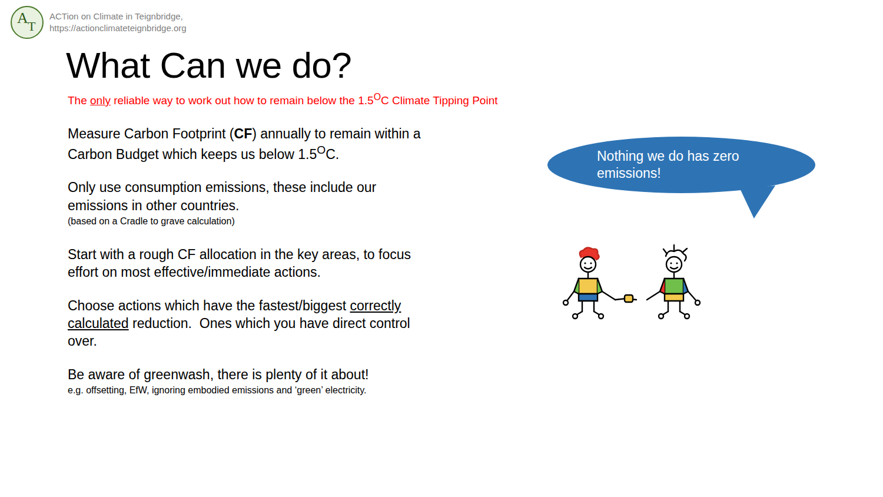A T
ACTion on Climate in Teignbridge,
https://actionclimateteignbridge.org
What Can we do?
The only reliable way to work out how to remain below the 1.5OC Climate Tipping Point
Measure Carbon Footprint (CF) annually to remain within a Carbon Budget which keeps us below 1.5OC.
Only use consumption emissions, these include our emissions in other countries. (based on a Cradle to grave calculation)
Start with a rough CF allocation in the key areas, to focus effort on most effective/immediate actions.
Choose actions which have the fastest/biggest correctly calculated reduction. Ones which you have direct control over.
Be aware of greenwash, there is plenty of it about! e.g. offsetting, EfW, ignoring embodied emissions and ‘green’ electricity.
Nothing we do has zero emissions!